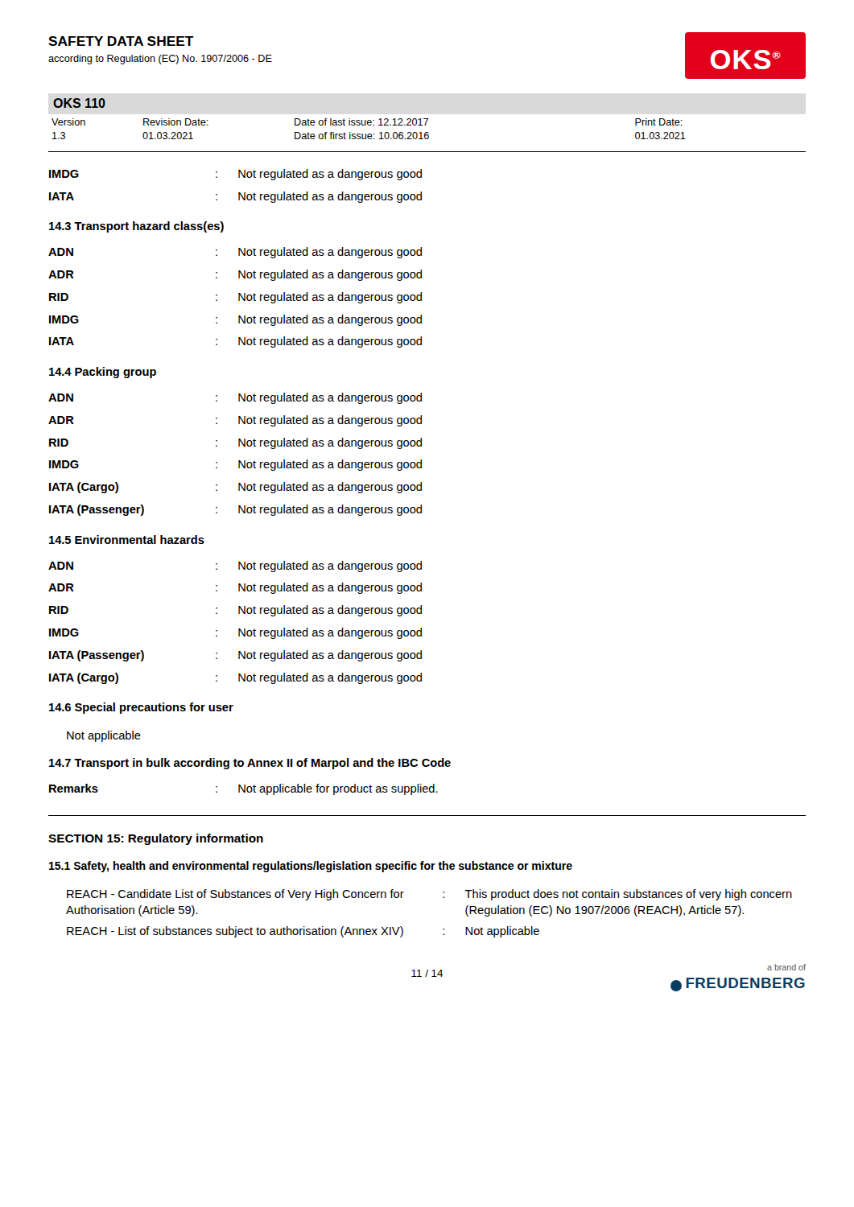SAFETY DATA SHEET
according to Regulation (EC) No. 1907/2006 - DE
OKS®
OKS 110
| Version 1.3 | Revision Date: 01.03.2021 | Date of last issue: 12.12.2017 Date of first issue: 10.06.2016 | Print Date: 01.03.2021 |
| IMDG | : | Not regulated as a dangerous good |
| IATA | : | Not regulated as a dangerous good |
14.3 Transport hazard class(es)
| ADN | : | Not regulated as a dangerous good |
| ADR | : | Not regulated as a dangerous good |
| RID | : | Not regulated as a dangerous good |
| IMDG | : | Not regulated as a dangerous good |
| IATA | : | Not regulated as a dangerous good |
14.4 Packing group
| ADN | : | Not regulated as a dangerous good |
| ADR | : | Not regulated as a dangerous good |
| RID | : | Not regulated as a dangerous good |
| IMDG | : | Not regulated as a dangerous good |
| IATA (Cargo) | : | Not regulated as a dangerous good |
| IATA (Passenger) | : | Not regulated as a dangerous good |
14.5 Environmental hazards
| ADN | : | Not regulated as a dangerous good |
| ADR | : | Not regulated as a dangerous good |
| RID | : | Not regulated as a dangerous good |
| IMDG | : | Not regulated as a dangerous good |
| IATA (Passenger) | : | Not regulated as a dangerous good |
| IATA (Cargo) | : | Not regulated as a dangerous good |
14.6 Special precautions for user
Not applicable
14.7 Transport in bulk according to Annex II of Marpol and the IBC Code
| Remarks | : | Not applicable for product as supplied. |
SECTION 15: Regulatory information
15.1 Safety, health and environmental regulations/legislation specific for the substance or mixture
| REACH - Candidate List of Substances of Very High Concern for Authorisation (Article 59). | : | This product does not contain substances of very high concern (Regulation (EC) No 1907/2006 (REACH), Article 57). |
| REACH - List of substances subject to authorisation (Annex XIV) | : | Not applicable |
11 / 14
a brand of
FREUDENBERG